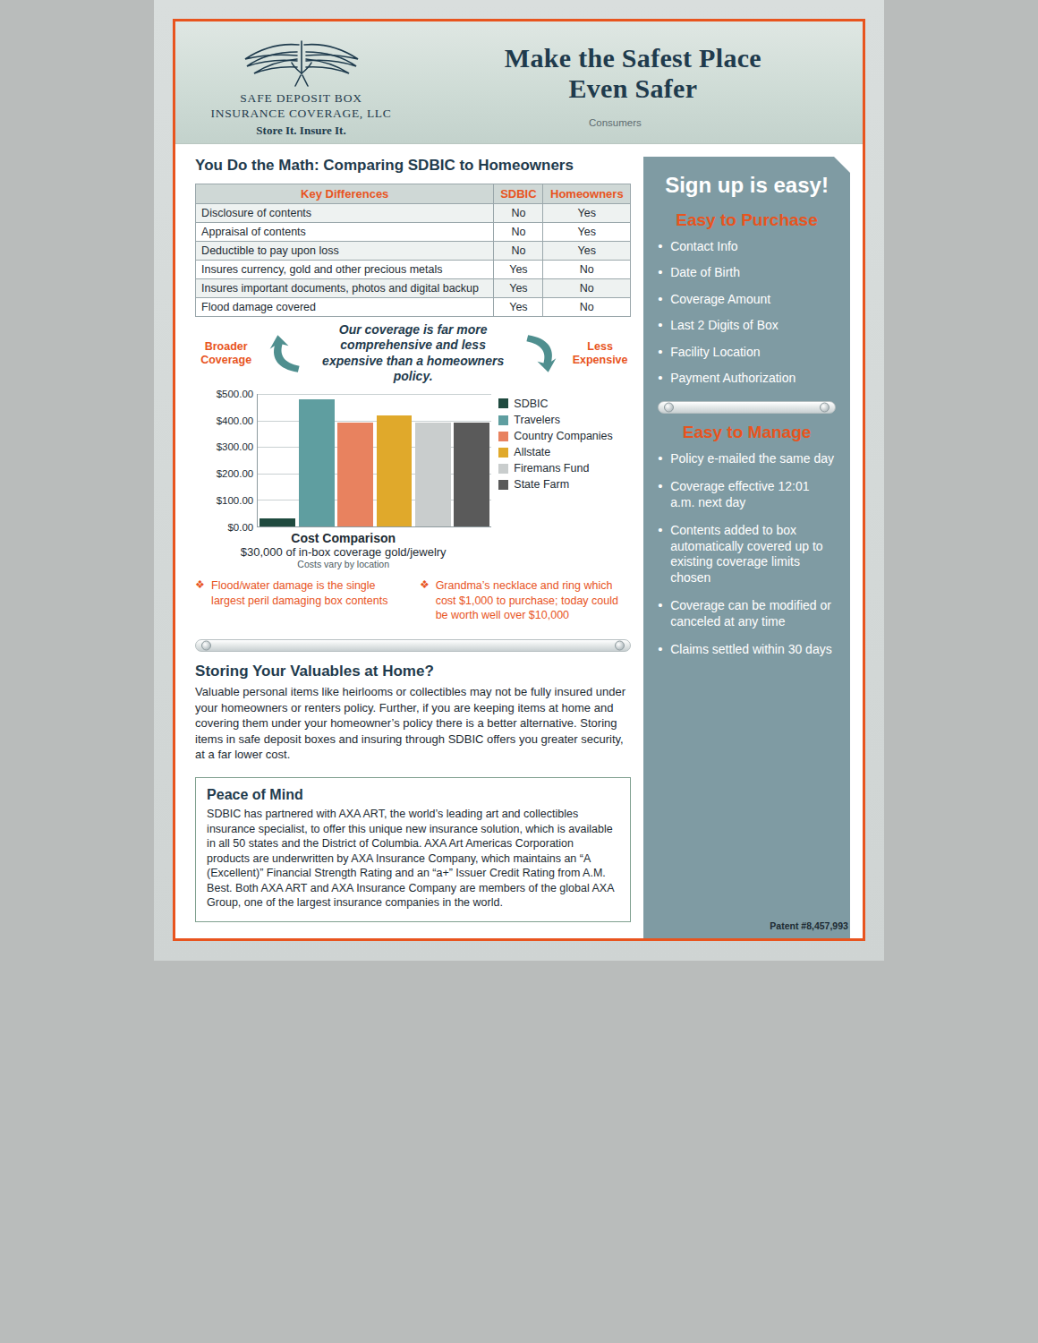Safe Deposit Box
Insurance Coverage, LLC
Store It. Insure It.
Make the Safest Place
Even Safer
Consumers
You Do the Math: Comparing SDBIC to Homeowners
| Key Differences | SDBIC | Homeowners |
| --- | --- | --- |
| Disclosure of contents | No | Yes |
| Appraisal of contents | No | Yes |
| Deductible to pay upon loss | No | Yes |
| Insures currency, gold and other precious metals | Yes | No |
| Insures important documents, photos and digital backup | Yes | No |
| Flood damage covered | Yes | No |
Broader
Coverage
Our coverage is far more comprehensive and less expensive than a homeowners policy.
Less
Expensive
$500.00 $400.00 $300.00 $200.00 $100.00 $0.00
SDBIC
Travelers
Country Companies
Allstate
Firemans Fund
State Farm
Cost Comparison
$30,000 of in-box coverage gold/jewelry
Costs vary by location
Flood/water damage is the single largest peril damaging box contents
Grandma’s necklace and ring which cost $1,000 to purchase; today could be worth well over $10,000
Storing Your Valuables at Home?
Valuable personal items like heirlooms or collectibles may not be fully insured under your homeowners or renters policy. Further, if you are keeping items at home and covering them under your homeowner’s policy there is a better alternative. Storing items in safe deposit boxes and insuring through SDBIC offers you greater security, at a far lower cost.
Peace of Mind
SDBIC has partnered with AXA ART, the world’s leading art and collectibles insurance specialist, to offer this unique new insurance solution, which is available in all 50 states and the District of Columbia. AXA Art Americas Corporation products are underwritten by AXA Insurance Company, which maintains an “A (Excellent)” Financial Strength Rating and an “a+” Issuer Credit Rating from A.M. Best. Both AXA ART and AXA Insurance Company are members of the global AXA Group, one of the largest insurance companies in the world.
Sign up is easy!
Easy to Purchase
Contact Info
Date of Birth
Coverage Amount
Last 2 Digits of Box
Facility Location
Payment Authorization
Easy to Manage
Policy e-mailed the same day
Coverage effective 12:01 a.m. next day
Contents added to box automatically covered up to existing coverage limits chosen
Coverage can be modified or canceled at any time
Claims settled within 30 days
Patent #8,457,993